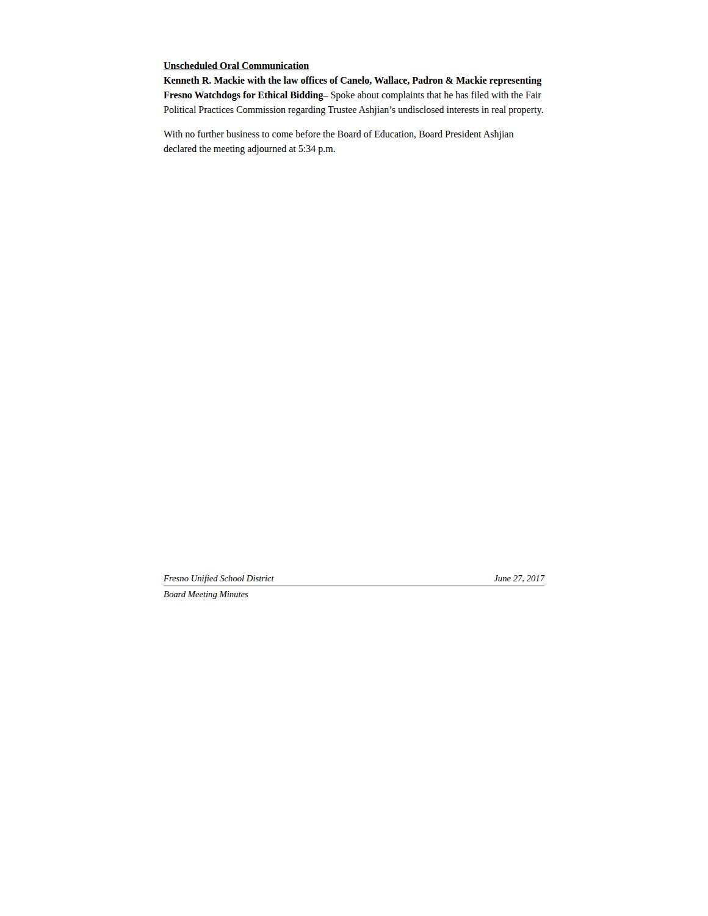Unscheduled Oral Communication
Kenneth R. Mackie with the law offices of Canelo, Wallace, Padron & Mackie representing Fresno Watchdogs for Ethical Bidding– Spoke about complaints that he has filed with the Fair Political Practices Commission regarding Trustee Ashjian’s undisclosed interests in real property.
With no further business to come before the Board of Education, Board President Ashjian declared the meeting adjourned at 5:34 p.m.
Fresno Unified School District June 27, 2017
Board Meeting Minutes